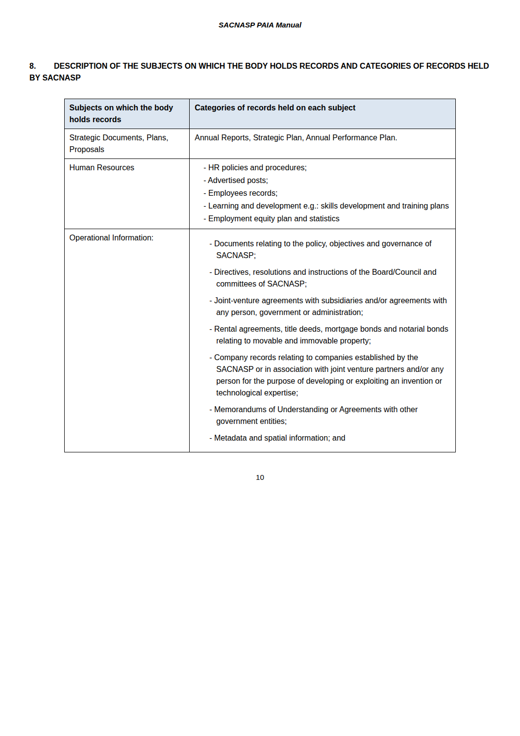SACNASP PAIA Manual
8. DESCRIPTION OF THE SUBJECTS ON WHICH THE BODY HOLDS RECORDS AND CATEGORIES OF RECORDS HELD BY SACNASP
| Subjects on which the body holds records | Categories of records held on each subject |
| --- | --- |
| Strategic Documents, Plans, Proposals | Annual Reports, Strategic Plan, Annual Performance Plan. |
| Human Resources | HR policies and procedures; Advertised posts; Employees records; Learning and development e.g.: skills development and training plans Employment equity plan and statistics |
| Operational Information: | Documents relating to the policy, objectives and governance of SACNASP; Directives, resolutions and instructions of the Board/Council and committees of SACNASP; Joint-venture agreements with subsidiaries and/or agreements with any person, government or administration; Rental agreements, title deeds, mortgage bonds and notarial bonds relating to movable and immovable property; Company records relating to companies established by the SACNASP or in association with joint venture partners and/or any person for the purpose of developing or exploiting an invention or technological expertise; Memorandums of Understanding or Agreements with other government entities; Metadata and spatial information; and |
10